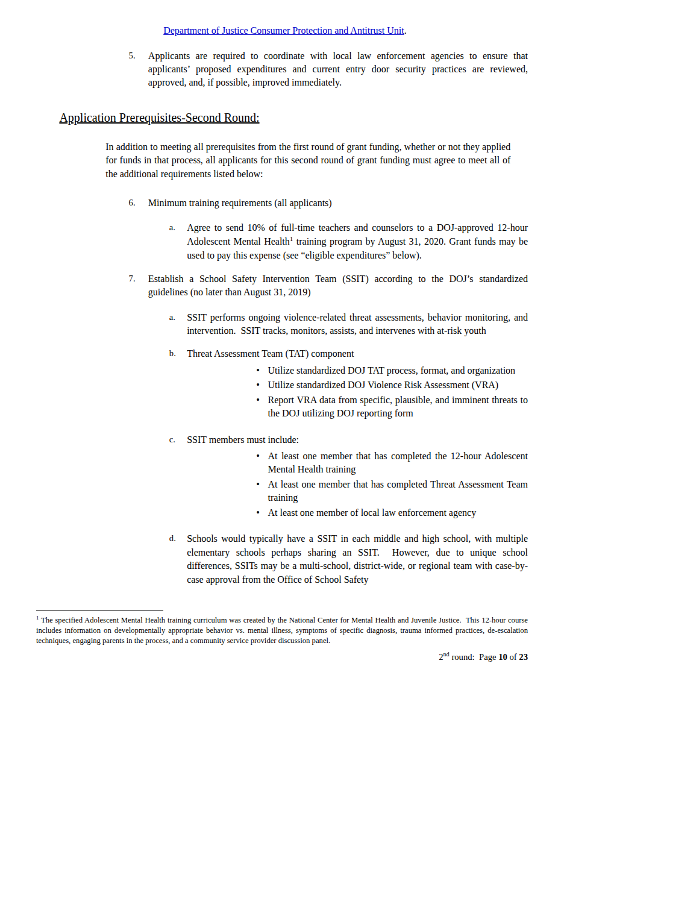Department of Justice Consumer Protection and Antitrust Unit.
5.
Applicants are required to coordinate with local law enforcement agencies to ensure that applicants’ proposed expenditures and current entry door security practices are reviewed, approved, and, if possible, improved immediately.
Application Prerequisites-Second Round:
In addition to meeting all prerequisites from the first round of grant funding, whether or not they applied for funds in that process, all applicants for this second round of grant funding must agree to meet all of the additional requirements listed below:
6.
Minimum training requirements (all applicants)
a.
Agree to send 10% of full-time teachers and counselors to a DOJ-approved 12-hour Adolescent Mental Health1 training program by August 31, 2020. Grant funds may be used to pay this expense (see “eligible expenditures” below).
7.
Establish a School Safety Intervention Team (SSIT) according to the DOJ’s standardized guidelines (no later than August 31, 2019)
a.
SSIT performs ongoing violence-related threat assessments, behavior monitoring, and intervention. SSIT tracks, monitors, assists, and intervenes with at-risk youth
b.
Threat Assessment Team (TAT) component
Utilize standardized DOJ TAT process, format, and organization
Utilize standardized DOJ Violence Risk Assessment (VRA)
Report VRA data from specific, plausible, and imminent threats to the DOJ utilizing DOJ reporting form
c.
SSIT members must include:
At least one member that has completed the 12-hour Adolescent Mental Health training
At least one member that has completed Threat Assessment Team training
At least one member of local law enforcement agency
d.
Schools would typically have a SSIT in each middle and high school, with multiple elementary schools perhaps sharing an SSIT. However, due to unique school differences, SSITs may be a multi-school, district-wide, or regional team with case-by-case approval from the Office of School Safety
1 The specified Adolescent Mental Health training curriculum was created by the National Center for Mental Health and Juvenile Justice. This 12-hour course includes information on developmentally appropriate behavior vs. mental illness, symptoms of specific diagnosis, trauma informed practices, de-escalation techniques, engaging parents in the process, and a community service provider discussion panel.
2nd round: Page 10 of 23